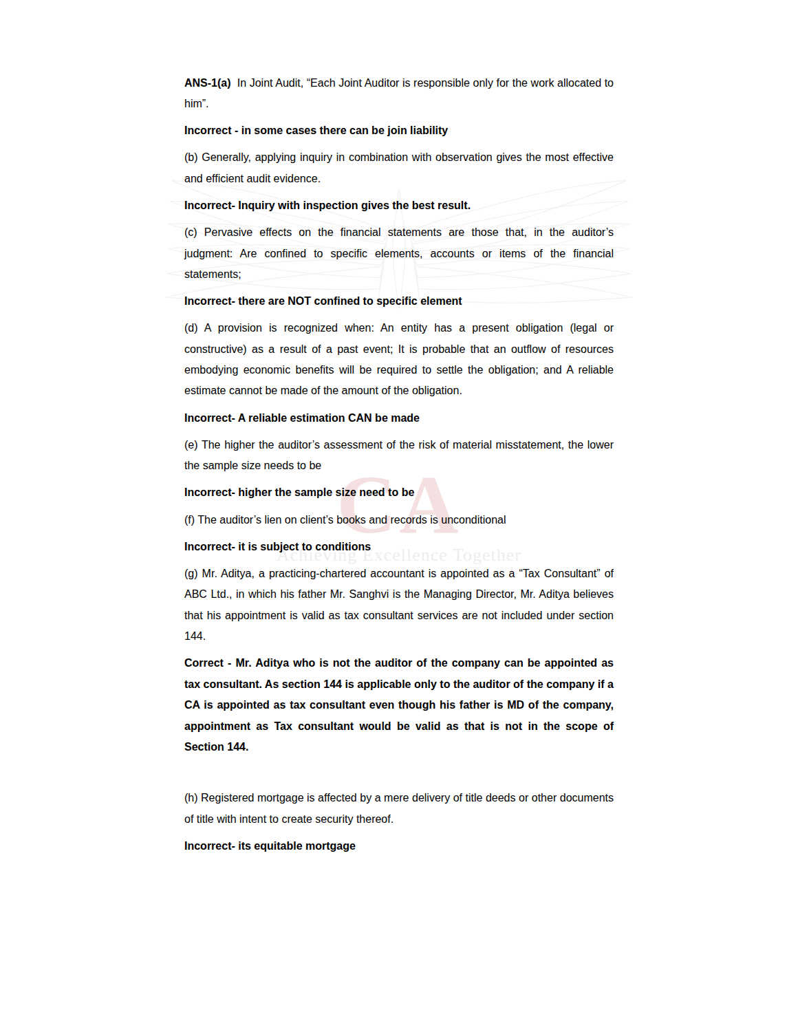CA
Achieving Excellence Together
ANS-1(a) In Joint Audit, “Each Joint Auditor is responsible only for the work allocated to him”.
Incorrect - in some cases there can be join liability
(b) Generally, applying inquiry in combination with observation gives the most effective and efficient audit evidence.
Incorrect- Inquiry with inspection gives the best result.
(c) Pervasive effects on the financial statements are those that, in the auditor’s judgment: Are confined to specific elements, accounts or items of the financial statements;
Incorrect- there are NOT confined to specific element
(d) A provision is recognized when: An entity has a present obligation (legal or constructive) as a result of a past event; It is probable that an outflow of resources embodying economic benefits will be required to settle the obligation; and A reliable estimate cannot be made of the amount of the obligation.
Incorrect- A reliable estimation CAN be made
(e) The higher the auditor’s assessment of the risk of material misstatement, the lower the sample size needs to be
Incorrect- higher the sample size need to be
(f) The auditor’s lien on client’s books and records is unconditional
Incorrect- it is subject to conditions
(g) Mr. Aditya, a practicing-chartered accountant is appointed as a “Tax Consultant” of ABC Ltd., in which his father Mr. Sanghvi is the Managing Director, Mr. Aditya believes that his appointment is valid as tax consultant services are not included under section 144.
Correct - Mr. Aditya who is not the auditor of the company can be appointed as tax consultant. As section 144 is applicable only to the auditor of the company if a CA is appointed as tax consultant even though his father is MD of the company, appointment as Tax consultant would be valid as that is not in the scope of Section 144.
(h) Registered mortgage is affected by a mere delivery of title deeds or other documents of title with intent to create security thereof.
Incorrect- its equitable mortgage